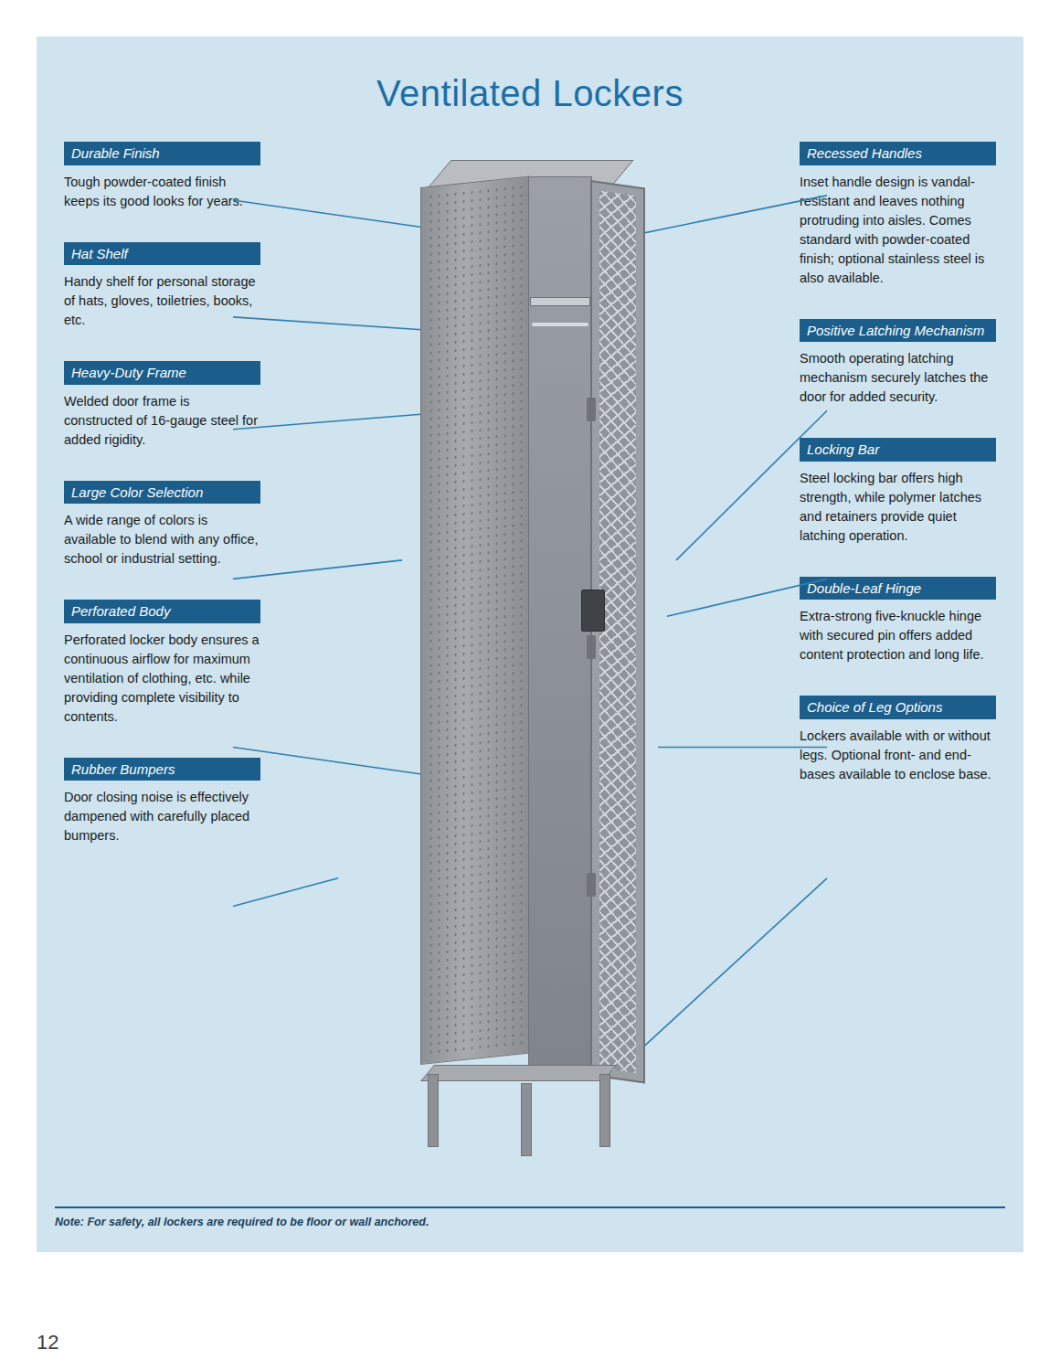Ventilated Lockers
Durable Finish
Tough powder-coated finish keeps its good looks for years.
Hat Shelf
Handy shelf for personal storage of hats, gloves, toiletries, books, etc.
Heavy-Duty Frame
Welded door frame is constructed of 16-gauge steel for added rigidity.
Large Color Selection
A wide range of colors is available to blend with any office, school or industrial setting.
Perforated Body
Perforated locker body ensures a continuous airflow for maximum ventilation of clothing, etc. while providing complete visibility to contents.
Rubber Bumpers
Door closing noise is effectively dampened with carefully placed bumpers.
Recessed Handles
Inset handle design is vandal-resistant and leaves nothing protruding into aisles. Comes standard with powder-coated finish; optional stainless steel is also available.
Positive Latching Mechanism
Smooth operating latching mechanism securely latches the door for added security.
Locking Bar
Steel locking bar offers high strength, while polymer latches and retainers provide quiet latching operation.
Double-Leaf Hinge
Extra-strong five-knuckle hinge with secured pin offers added content protection and long life.
Choice of Leg Options
Lockers available with or without legs. Optional front- and end-bases available to enclose base.
Note: For safety, all lockers are required to be floor or wall anchored.
12